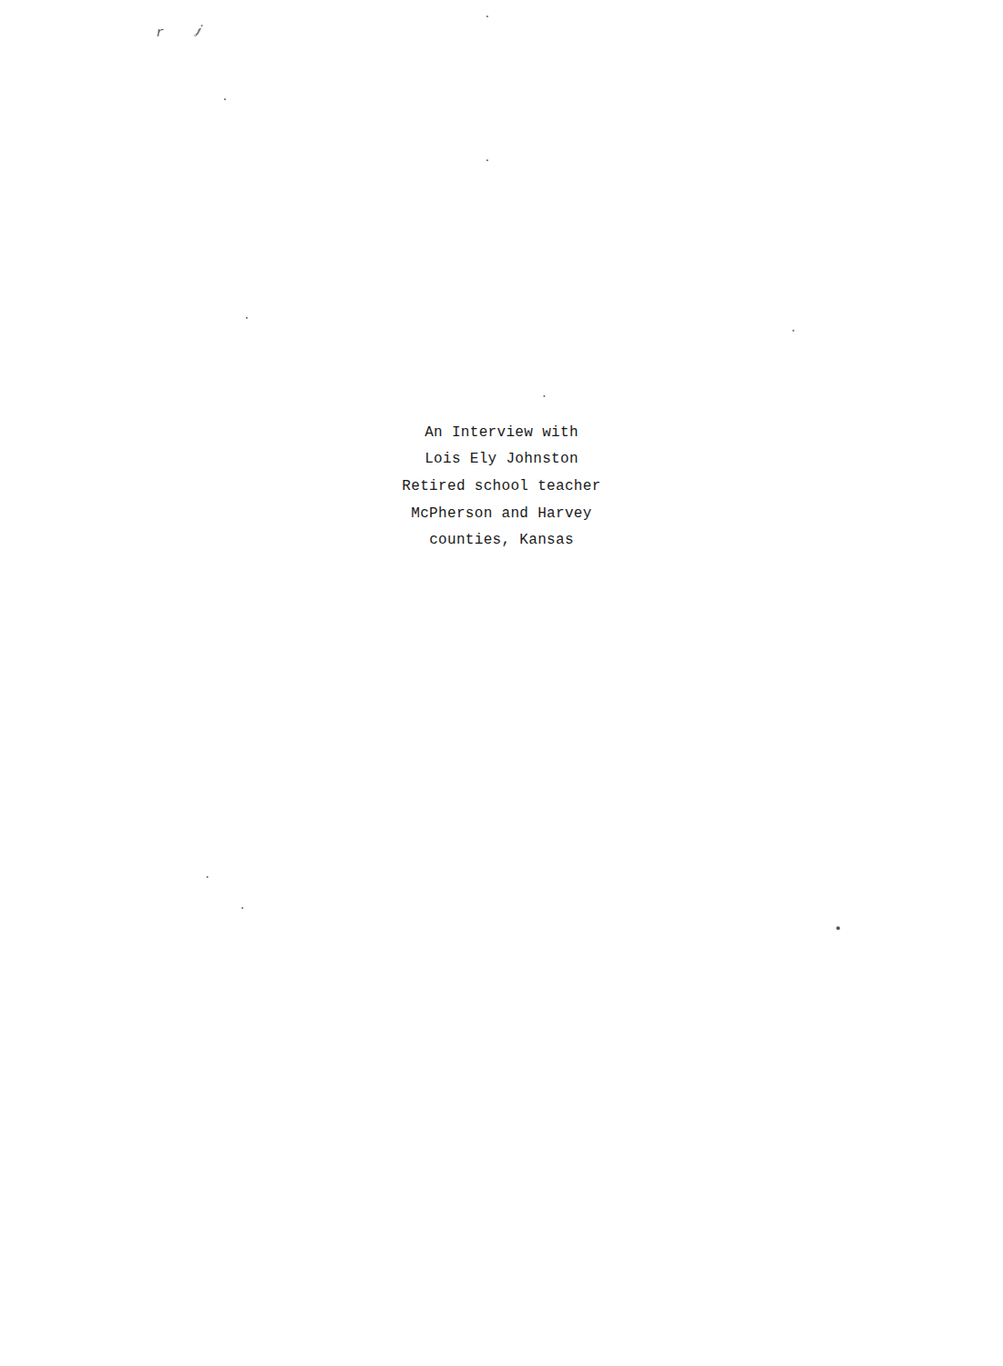r 𝒿 . . . . . . . . •
An Interview with
Lois Ely Johnston
Retired school teacher
McPherson and Harvey
counties, Kansas